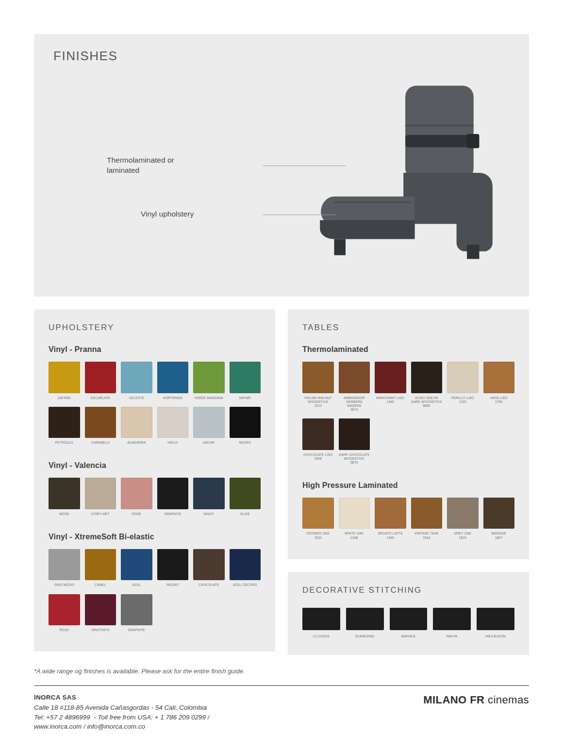FINISHES
Thermolaminated or
laminated
Vinyl upholstery
Upholstery
Vinyl - Pranna
Zafrán
Escarlata
Celeste
Hortensia
Verde manzana
Safari
Petróleo
Caramelo
Almendra
Hielo
Nácar
Negro
Vinyl - Valencia
Moss
Ivory met
Rosé
Graphite
Night
Olive
Vinyl - XtremeSoft Bi-elastic
Gris medio
Camel
Azul
Negro
Chocolate
Azul oscuro
Rojo
Vinotinto
Graphite
Tables
Thermolaminated
Italian walnut woodstick1513
Ambasador gerbera madera3873
Mahogany liso1460
Olmo odeon dark woodstick5884
Perillo liso1320
Haya liso1750
Chocolate liso1808
Dark chocolate woodstick5874
High Pressure Laminated
Ontario oak1532
White oak1336
Segato latte1469
Vintage teak1516
Grey oak1829
Wengue1807
Decorative stitching
Clouds
Diamond
Waves
Maya
Hexagon
*A wide range og finishes is available. Please ask for the entire finish guide.
INORCA SAS Calle 18 #118-85 Avenida Cañasgordas - 54 Cali, Colombia
Tel: +57 2 4896999 - Toll free from USA: + 1 786 209 0299 /
www.inorca.com / info@inorca.com.co
MILANO FR cinemas